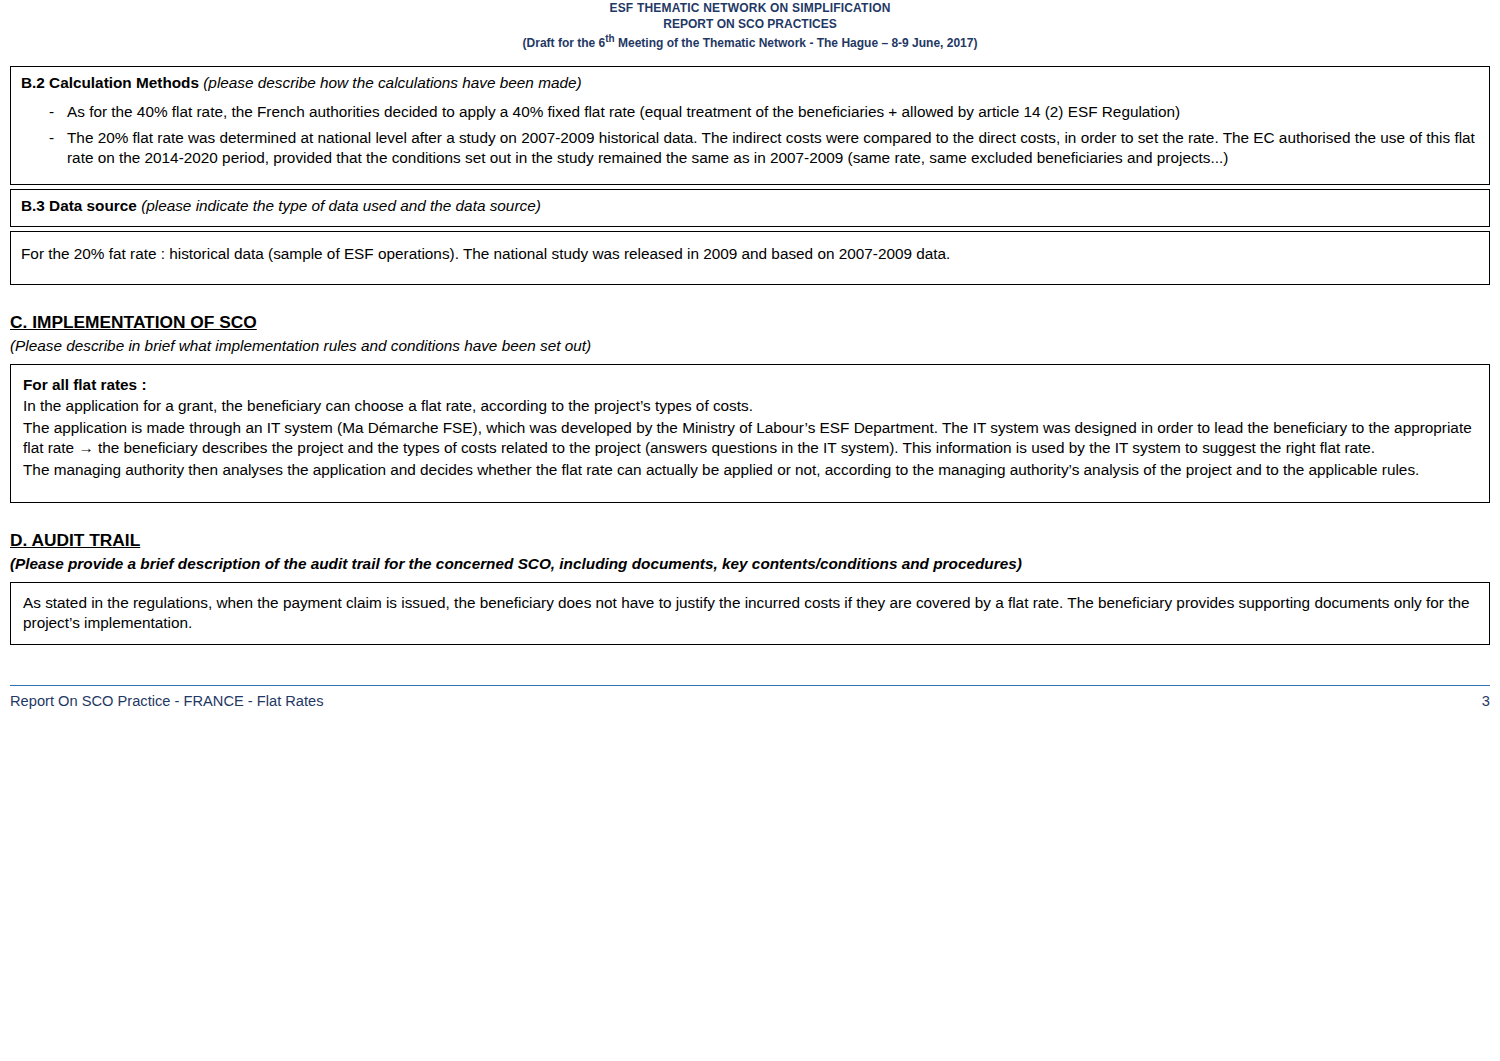ESF THEMATIC NETWORK ON SIMPLIFICATION
REPORT ON SCO PRACTICES
(Draft for the 6th Meeting of the Thematic Network - The Hague – 8-9 June, 2017)
B.2 Calculation Methods (please describe how the calculations have been made)
As for the 40% flat rate, the French authorities decided to apply a 40% fixed flat rate (equal treatment of the beneficiaries + allowed by article 14 (2) ESF Regulation)
The 20% flat rate was determined at national level after a study on 2007-2009 historical data. The indirect costs were compared to the direct costs, in order to set the rate. The EC authorised the use of this flat rate on the 2014-2020 period, provided that the conditions set out in the study remained the same as in 2007-2009 (same rate, same excluded beneficiaries and projects...)
B.3 Data source (please indicate the type of data used and the data source)
For the 20% fat rate : historical data (sample of ESF operations). The national study was released in 2009 and based on 2007-2009 data.
C. IMPLEMENTATION OF SCO
(Please describe in brief what implementation rules and conditions have been set out)
For all flat rates :
In the application for a grant, the beneficiary can choose a flat rate, according to the project’s types of costs.
The application is made through an IT system (Ma Démarche FSE), which was developed by the Ministry of Labour’s ESF Department. The IT system was designed in order to lead the beneficiary to the appropriate flat rate → the beneficiary describes the project and the types of costs related to the project (answers questions in the IT system). This information is used by the IT system to suggest the right flat rate.
The managing authority then analyses the application and decides whether the flat rate can actually be applied or not, according to the managing authority’s analysis of the project and to the applicable rules.
D. AUDIT TRAIL
(Please provide a brief description of the audit trail for the concerned SCO, including documents, key contents/conditions and procedures)
As stated in the regulations, when the payment claim is issued, the beneficiary does not have to justify the incurred costs if they are covered by a flat rate. The beneficiary provides supporting documents only for the project’s implementation.
Report On SCO Practice - FRANCE - Flat Rates 3